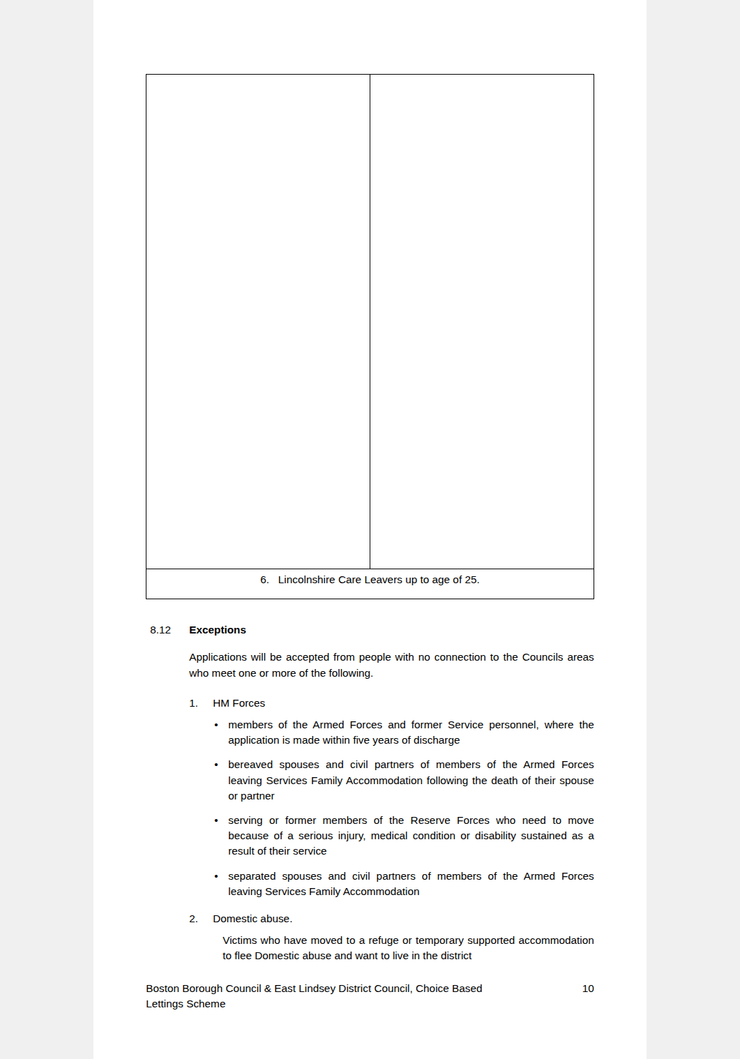| 6. Lincolnshire Care Leavers up to age of 25. |
8.12
Exceptions
Applications will be accepted from people with no connection to the Councils areas who meet one or more of the following.
1. HM Forces
members of the Armed Forces and former Service personnel, where the application is made within five years of discharge
bereaved spouses and civil partners of members of the Armed Forces leaving Services Family Accommodation following the death of their spouse or partner
serving or former members of the Reserve Forces who need to move because of a serious injury, medical condition or disability sustained as a result of their service
separated spouses and civil partners of members of the Armed Forces leaving Services Family Accommodation
2. Domestic abuse.
Victims who have moved to a refuge or temporary supported accommodation to flee Domestic abuse and want to live in the district
Boston Borough Council & East Lindsey District Council, Choice Based Lettings Scheme
10